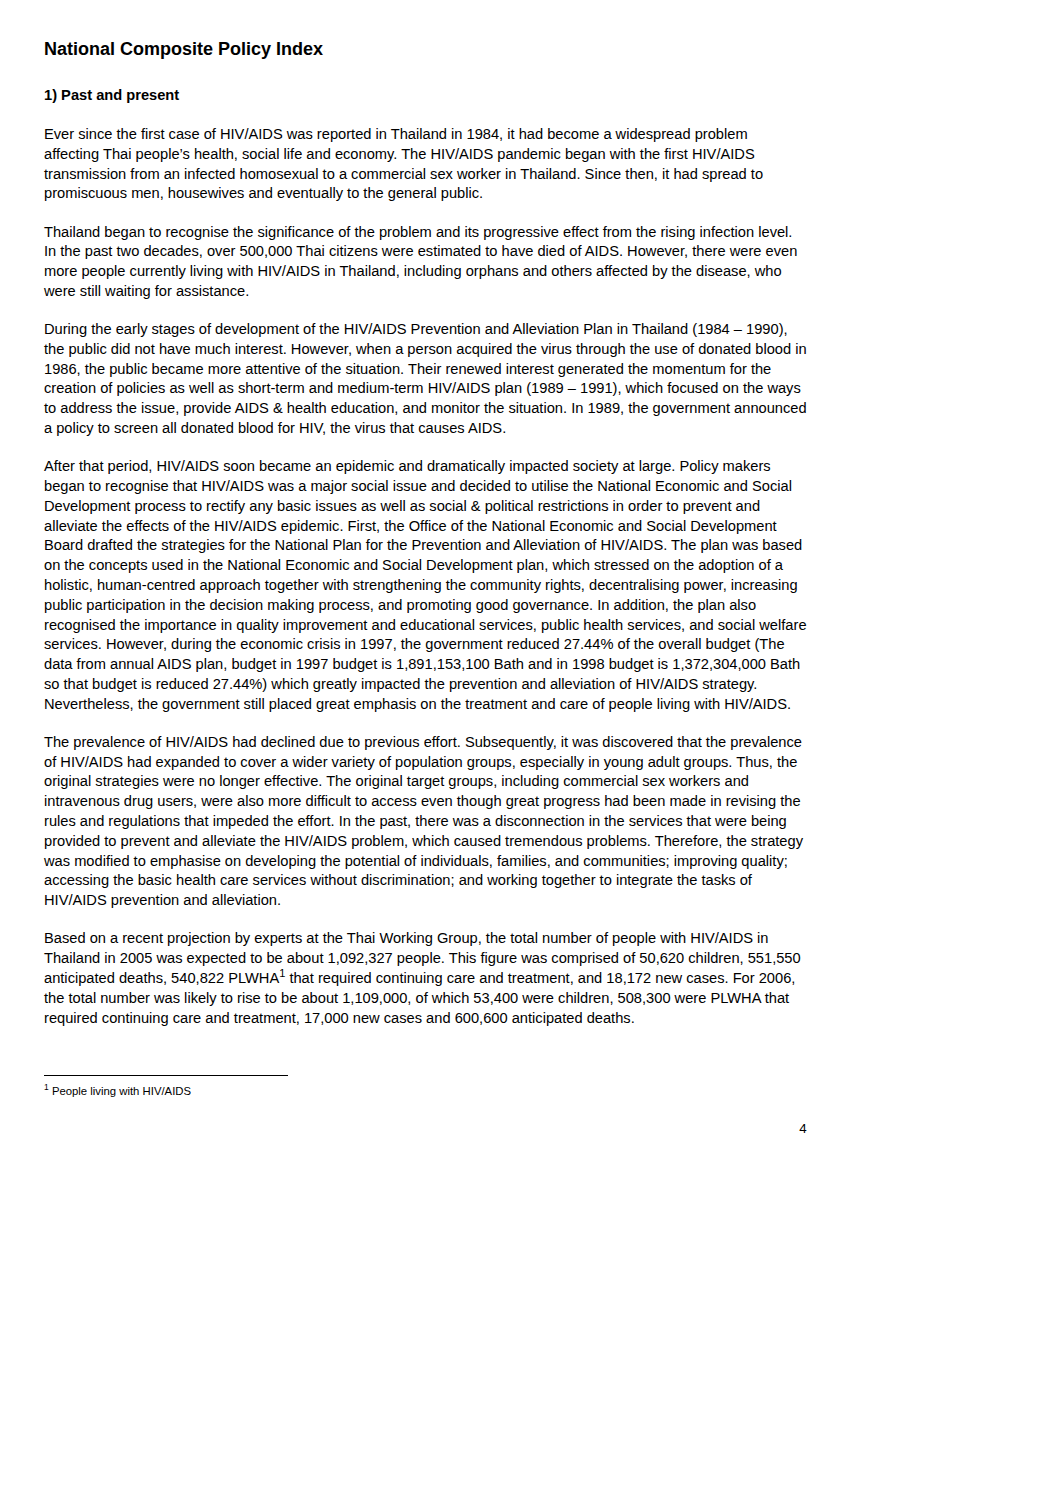National Composite Policy Index
1) Past and present
Ever since the first case of HIV/AIDS was reported in Thailand in 1984, it had become a widespread problem affecting Thai people’s health, social life and economy. The HIV/AIDS pandemic began with the first HIV/AIDS transmission from an infected homosexual to a commercial sex worker in Thailand. Since then, it had spread to promiscuous men, housewives and eventually to the general public.
Thailand began to recognise the significance of the problem and its progressive effect from the rising infection level. In the past two decades, over 500,000 Thai citizens were estimated to have died of AIDS. However, there were even more people currently living with HIV/AIDS in Thailand, including orphans and others affected by the disease, who were still waiting for assistance.
During the early stages of development of the HIV/AIDS Prevention and Alleviation Plan in Thailand (1984 – 1990), the public did not have much interest. However, when a person acquired the virus through the use of donated blood in 1986, the public became more attentive of the situation. Their renewed interest generated the momentum for the creation of policies as well as short-term and medium-term HIV/AIDS plan (1989 – 1991), which focused on the ways to address the issue, provide AIDS & health education, and monitor the situation. In 1989, the government announced a policy to screen all donated blood for HIV, the virus that causes AIDS.
After that period, HIV/AIDS soon became an epidemic and dramatically impacted society at large. Policy makers began to recognise that HIV/AIDS was a major social issue and decided to utilise the National Economic and Social Development process to rectify any basic issues as well as social & political restrictions in order to prevent and alleviate the effects of the HIV/AIDS epidemic. First, the Office of the National Economic and Social Development Board drafted the strategies for the National Plan for the Prevention and Alleviation of HIV/AIDS. The plan was based on the concepts used in the National Economic and Social Development plan, which stressed on the adoption of a holistic, human-centred approach together with strengthening the community rights, decentralising power, increasing public participation in the decision making process, and promoting good governance. In addition, the plan also recognised the importance in quality improvement and educational services, public health services, and social welfare services. However, during the economic crisis in 1997, the government reduced 27.44% of the overall budget (The data from annual AIDS plan, budget in 1997 budget is 1,891,153,100 Bath and in 1998 budget is 1,372,304,000 Bath so that budget is reduced 27.44%) which greatly impacted the prevention and alleviation of HIV/AIDS strategy. Nevertheless, the government still placed great emphasis on the treatment and care of people living with HIV/AIDS.
The prevalence of HIV/AIDS had declined due to previous effort. Subsequently, it was discovered that the prevalence of HIV/AIDS had expanded to cover a wider variety of population groups, especially in young adult groups. Thus, the original strategies were no longer effective. The original target groups, including commercial sex workers and intravenous drug users, were also more difficult to access even though great progress had been made in revising the rules and regulations that impeded the effort. In the past, there was a disconnection in the services that were being provided to prevent and alleviate the HIV/AIDS problem, which caused tremendous problems. Therefore, the strategy was modified to emphasise on developing the potential of individuals, families, and communities; improving quality; accessing the basic health care services without discrimination; and working together to integrate the tasks of HIV/AIDS prevention and alleviation.
Based on a recent projection by experts at the Thai Working Group, the total number of people with HIV/AIDS in Thailand in 2005 was expected to be about 1,092,327 people. This figure was comprised of 50,620 children, 551,550 anticipated deaths, 540,822 PLWHA1 that required continuing care and treatment, and 18,172 new cases. For 2006, the total number was likely to rise to be about 1,109,000, of which 53,400 were children, 508,300 were PLWHA that required continuing care and treatment, 17,000 new cases and 600,600 anticipated deaths.
1 People living with HIV/AIDS
4